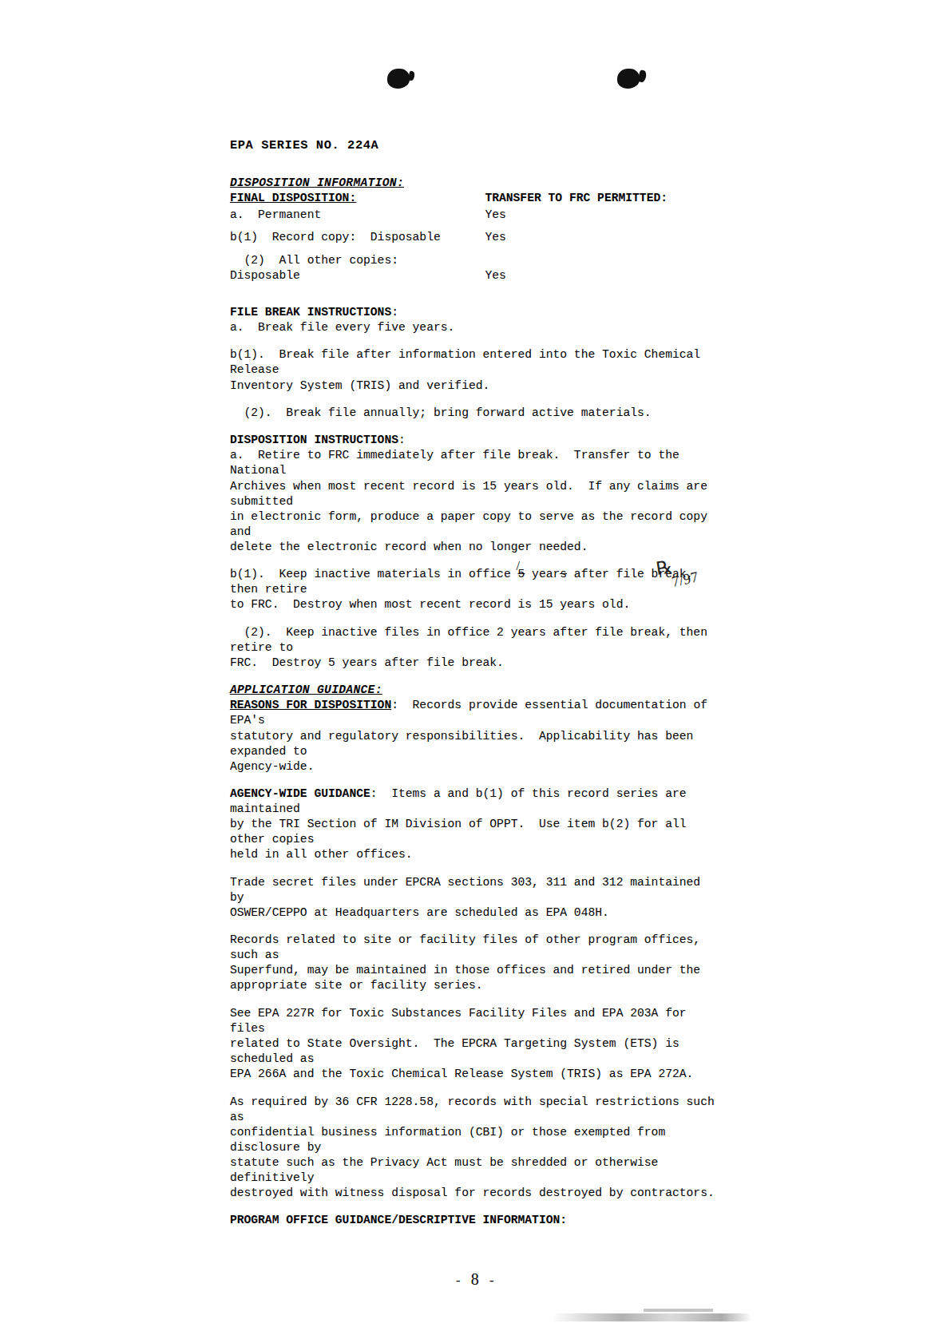EPA SERIES NO. 224A
DISPOSITION INFORMATION:
| FINAL DISPOSITION: | TRANSFER TO FRC PERMITTED: |
| a. Permanent | Yes |
| b(1) Record copy: Disposable | Yes |
| (2) All other copies: Disposable | Yes |
FILE BREAK INSTRUCTIONS: a. Break file every five years.
b(1). Break file after information entered into the Toxic Chemical Release Inventory System (TRIS) and verified.
(2). Break file annually; bring forward active materials.
DISPOSITION INSTRUCTIONS: a. Retire to FRC immediately after file break. Transfer to the National Archives when most recent record is 15 years old. If any claims are submitted in electronic form, produce a paper copy to serve as the record copy and delete the electronic record when no longer needed.
b(1). Keep inactive materials in office /5 years after file break, then retire to FRC. Destroy when most recent record is 15 years old.
℞   7/97
(2). Keep inactive files in office 2 years after file break, then retire to FRC. Destroy 5 years after file break.
APPLICATION GUIDANCE:
REASONS FOR DISPOSITION: Records provide essential documentation of EPA's statutory and regulatory responsibilities. Applicability has been expanded to Agency-wide.
AGENCY-WIDE GUIDANCE: Items a and b(1) of this record series are maintained by the TRI Section of IM Division of OPPT. Use item b(2) for all other copies held in all other offices.
Trade secret files under EPCRA sections 303, 311 and 312 maintained by OSWER/CEPPO at Headquarters are scheduled as EPA 048H.
Records related to site or facility files of other program offices, such as Superfund, may be maintained in those offices and retired under the appropriate site or facility series.
See EPA 227R for Toxic Substances Facility Files and EPA 203A for files related to State Oversight. The EPCRA Targeting System (ETS) is scheduled as EPA 266A and the Toxic Chemical Release System (TRIS) as EPA 272A.
As required by 36 CFR 1228.58, records with special restrictions such as confidential business information (CBI) or those exempted from disclosure by statute such as the Privacy Act must be shredded or otherwise definitively destroyed with witness disposal for records destroyed by contractors.
PROGRAM OFFICE GUIDANCE/DESCRIPTIVE INFORMATION:
- 8 -